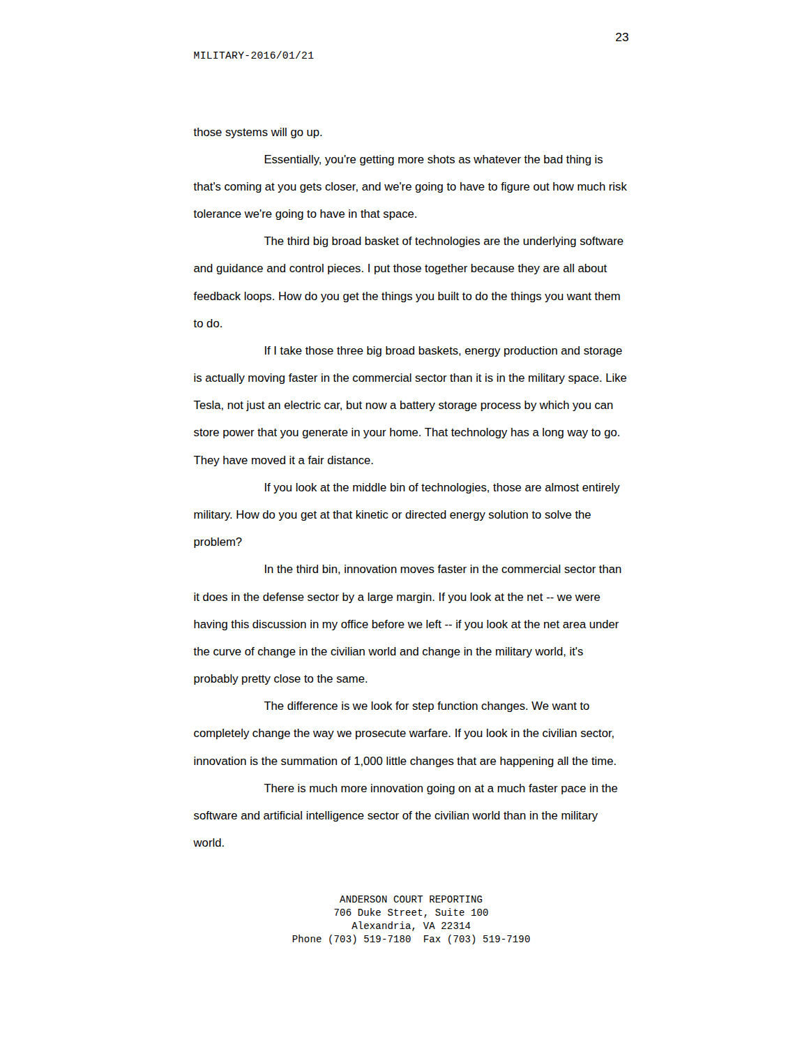23
MILITARY-2016/01/21
those systems will go up.
Essentially, you're getting more shots as whatever the bad thing is that's coming at you gets closer, and we're going to have to figure out how much risk tolerance we're going to have in that space.
The third big broad basket of technologies are the underlying software and guidance and control pieces. I put those together because they are all about feedback loops. How do you get the things you built to do the things you want them to do.
If I take those three big broad baskets, energy production and storage is actually moving faster in the commercial sector than it is in the military space. Like Tesla, not just an electric car, but now a battery storage process by which you can store power that you generate in your home. That technology has a long way to go. They have moved it a fair distance.
If you look at the middle bin of technologies, those are almost entirely military. How do you get at that kinetic or directed energy solution to solve the problem?
In the third bin, innovation moves faster in the commercial sector than it does in the defense sector by a large margin. If you look at the net -- we were having this discussion in my office before we left -- if you look at the net area under the curve of change in the civilian world and change in the military world, it's probably pretty close to the same.
The difference is we look for step function changes. We want to completely change the way we prosecute warfare. If you look in the civilian sector, innovation is the summation of 1,000 little changes that are happening all the time.
There is much more innovation going on at a much faster pace in the software and artificial intelligence sector of the civilian world than in the military world.
ANDERSON COURT REPORTING
706 Duke Street, Suite 100
Alexandria, VA 22314
Phone (703) 519-7180 Fax (703) 519-7190